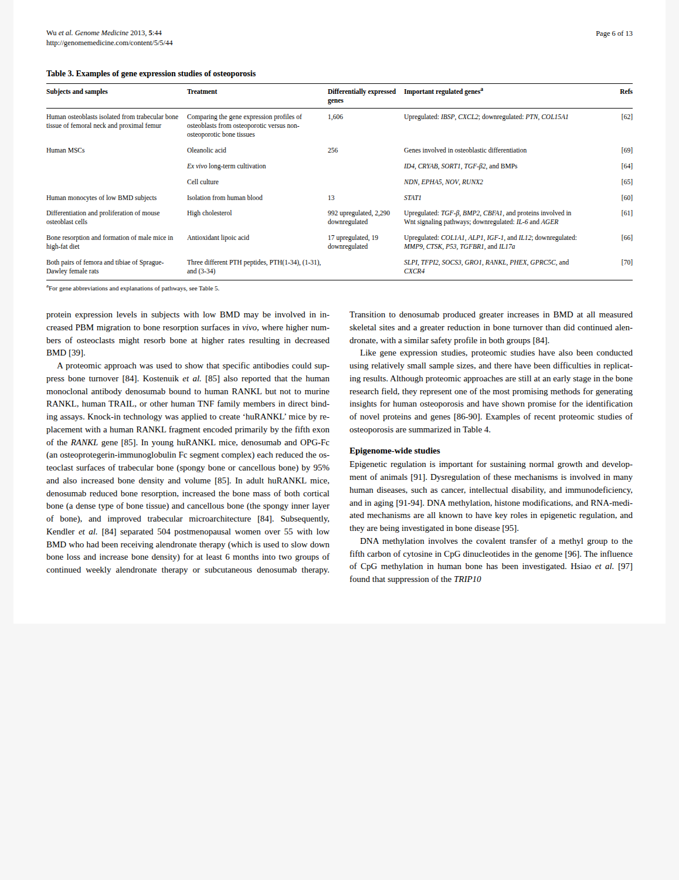Wu et al. Genome Medicine 2013, 5:44
http://genomemedicine.com/content/5/5/44
Page 6 of 13
Table 3. Examples of gene expression studies of osteoporosis
| Subjects and samples | Treatment | Differentially expressed genes | Important regulated genes a | Refs |
| --- | --- | --- | --- | --- |
| Human osteoblasts isolated from trabecular bone tissue of femoral neck and proximal femur | Comparing the gene expression profiles of osteoblasts from osteoporotic versus non-osteoporotic bone tissues | 1,606 | Upregulated: IBSP , CXCL2 ; downregulated: PTN , COL15A1 | [62] |
| Human MSCs | Oleanolic acid | 256 | Genes involved in osteoblastic differentiation | [69] |
| | Ex vivo long-term cultivation | | ID4 , CRYAB , SORT1 , TGF-β2 , and BMPs | [64] |
| | Cell culture | | NDN , EPHA5 , NOV , RUNX2 | [65] |
| Human monocytes of low BMD subjects | Isolation from human blood | 13 | STAT1 | [60] |
| Differentiation and proliferation of mouse osteoblast cells | High cholesterol | 992 upregulated, 2,290 downregulated | Upregulated: TGF-β , BMP2 , CBFA1 , and proteins involved in Wnt signaling pathways; downregulated: IL-6 and AGER | [61] |
| Bone resorption and formation of male mice in high-fat diet | Antioxidant lipoic acid | 17 upregulated, 19 downregulated | Upregulated: COL1A1 , ALP1 , IGF-1 , and IL12 ; downregulated: MMP9 , CTSK , P53 , TGFBR1 , and IL17a | [66] |
| Both pairs of femora and tibiae of Sprague-Dawley female rats | Three different PTH peptides, PTH(1-34), (1-31), and (3-34) | | SLPI , TFPI2 , SOCS3 , GRO1 , RANKL , PHEX , GPRC5C , and CXCR4 | [70] |
aFor gene abbreviations and explanations of pathways, see Table 5.
protein expression levels in subjects with low BMD may be involved in increased PBM migration to bone resorption surfaces in vivo, where higher numbers of osteoclasts might resorb bone at higher rates resulting in decreased BMD [39].
A proteomic approach was used to show that specific antibodies could suppress bone turnover [84]. Kostenuik et al. [85] also reported that the human monoclonal antibody denosumab bound to human RANKL but not to murine RANKL, human TRAIL, or other human TNF family members in direct binding assays. Knock-in technology was applied to create ‘huRANKL’ mice by replacement with a human RANKL fragment encoded primarily by the fifth exon of the RANKL gene [85]. In young huRANKL mice, denosumab and OPG-Fc (an osteoprotegerin-immunoglobulin Fc segment complex) each reduced the osteoclast surfaces of trabecular bone (spongy bone or cancellous bone) by 95% and also increased bone density and volume [85]. In adult huRANKL mice, denosumab reduced bone resorption, increased the bone mass of both cortical bone (a dense type of bone tissue) and cancellous bone (the spongy inner layer of bone), and improved trabecular microarchitecture [84]. Subsequently, Kendler et al. [84] separated 504 postmenopausal women over 55 with low BMD who had been receiving alendronate therapy (which is used to slow down bone loss and increase bone density) for at least 6 months into two groups of continued weekly alendronate therapy or subcutaneous denosumab therapy. Transition to denosumab produced greater increases in BMD at all measured skeletal sites and a greater reduction in bone turnover than did continued alendronate, with a similar safety profile in both groups [84].
Like gene expression studies, proteomic studies have also been conducted using relatively small sample sizes, and there have been difficulties in replicating results. Although proteomic approaches are still at an early stage in the bone research field, they represent one of the most promising methods for generating insights for human osteoporosis and have shown promise for the identification of novel proteins and genes [86-90]. Examples of recent proteomic studies of osteoporosis are summarized in Table 4.
Epigenome-wide studies
Epigenetic regulation is important for sustaining normal growth and development of animals [91]. Dysregulation of these mechanisms is involved in many human diseases, such as cancer, intellectual disability, and immunodeficiency, and in aging [91-94]. DNA methylation, histone modifications, and RNA-mediated mechanisms are all known to have key roles in epigenetic regulation, and they are being investigated in bone disease [95].
DNA methylation involves the covalent transfer of a methyl group to the fifth carbon of cytosine in CpG dinucleotides in the genome [96]. The influence of CpG methylation in human bone has been investigated. Hsiao et al. [97] found that suppression of the TRIP10